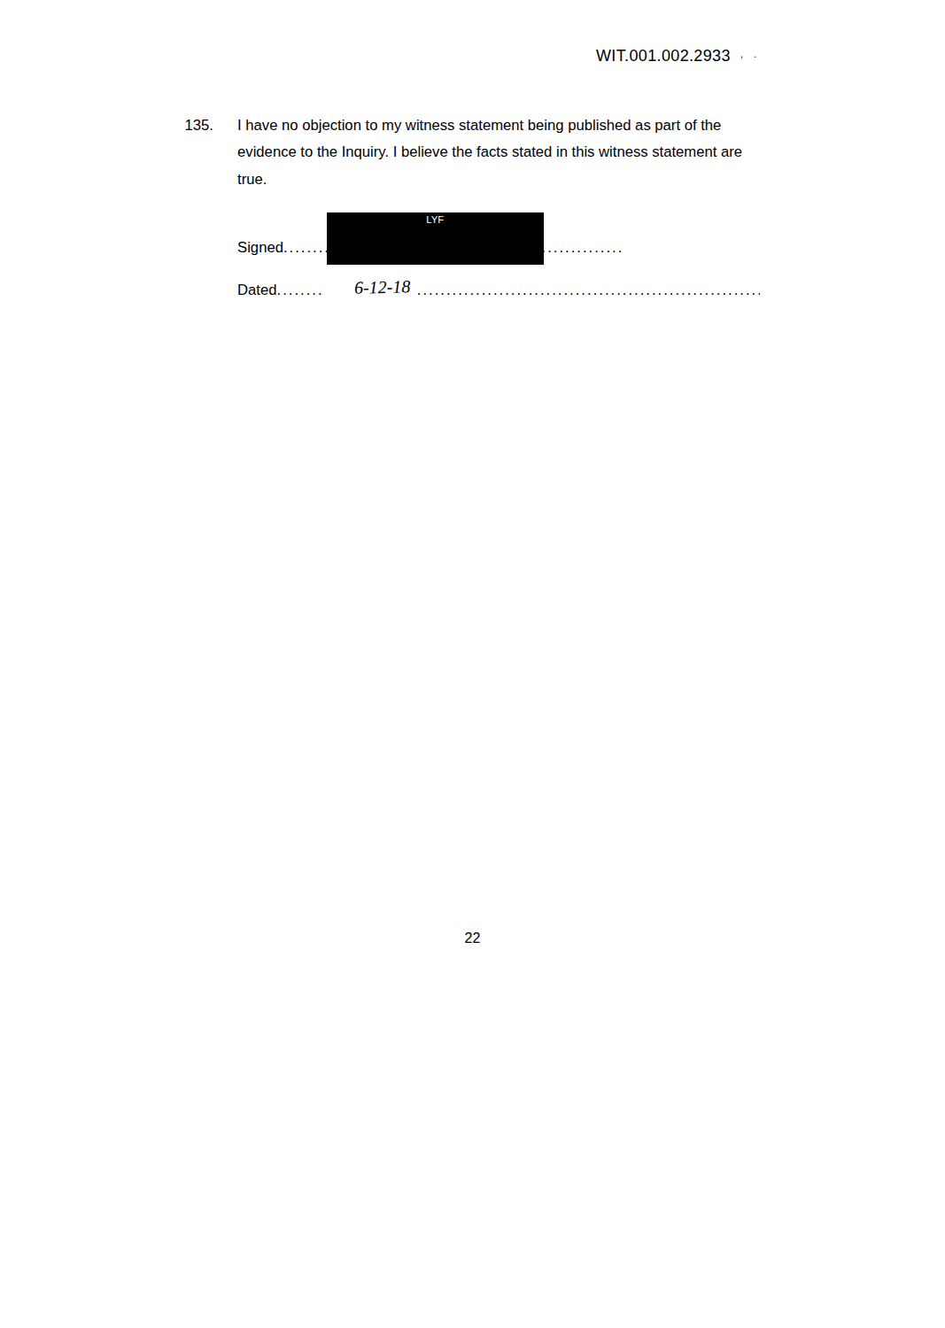WIT.001.002.2933 , .
135.
I have no objection to my witness statement being published as part of the evidence to the Inquiry. I believe the facts stated in this witness statement are true.
Signed .......................................................... LYF
Dated ......... 6‑12‑18 .................................................................
22